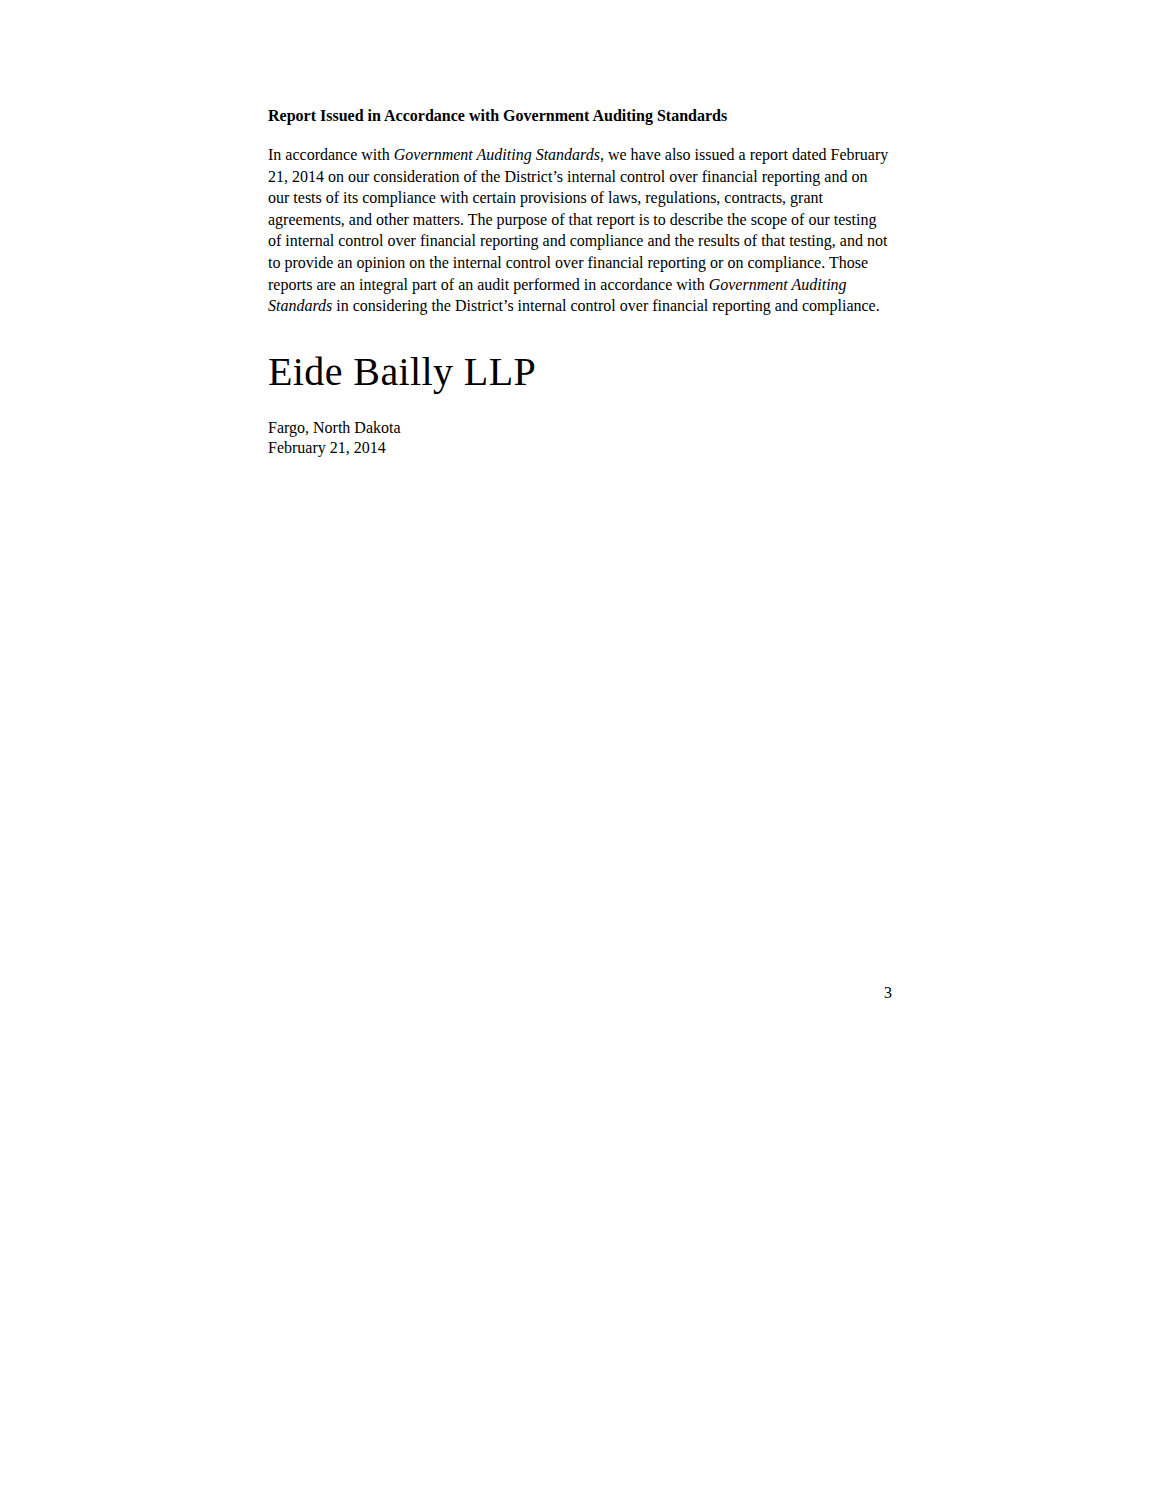Report Issued in Accordance with Government Auditing Standards
In accordance with Government Auditing Standards, we have also issued a report dated February 21, 2014 on our consideration of the District’s internal control over financial reporting and on our tests of its compliance with certain provisions of laws, regulations, contracts, grant agreements, and other matters. The purpose of that report is to describe the scope of our testing of internal control over financial reporting and compliance and the results of that testing, and not to provide an opinion on the internal control over financial reporting or on compliance. Those reports are an integral part of an audit performed in accordance with Government Auditing Standards in considering the District’s internal control over financial reporting and compliance.
Eide Bailly LLP
Fargo, North Dakota
February 21, 2014
3